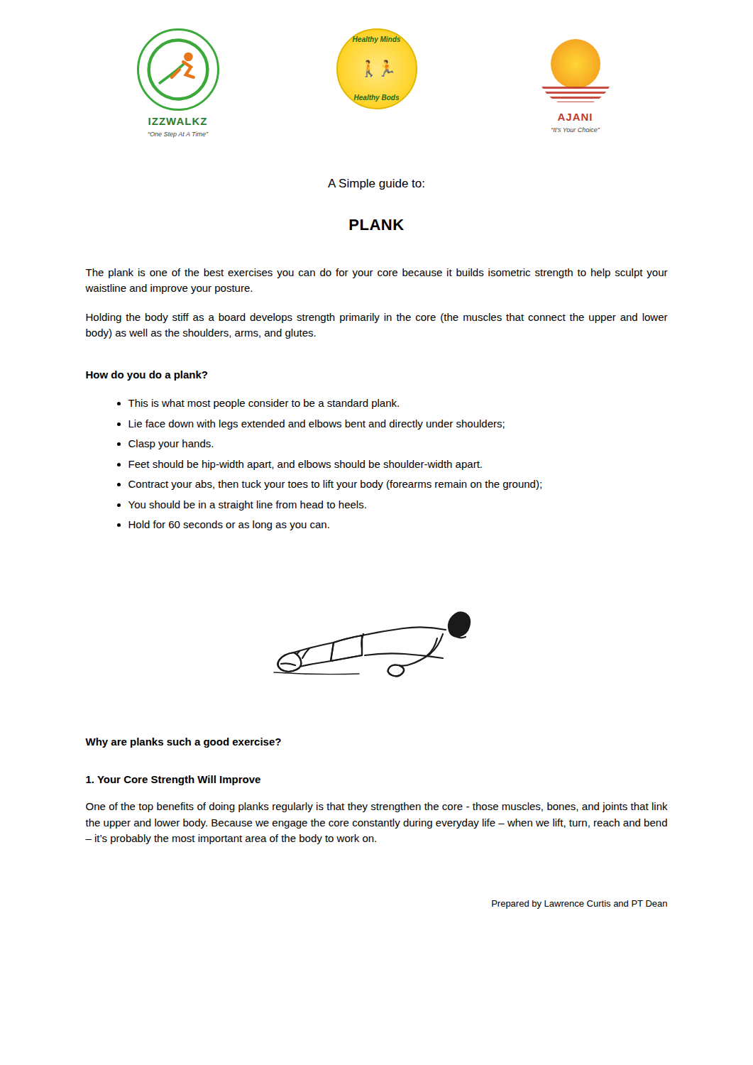IZZWALKZ
“One Step At A Time”
Healthy Minds 🚶🏃 Healthy Bods
AJANI
“It’s Your Choice”
A Simple guide to:
PLANK
The plank is one of the best exercises you can do for your core because it builds isometric strength to help sculpt your waistline and improve your posture.
Holding the body stiff as a board develops strength primarily in the core (the muscles that connect the upper and lower body) as well as the shoulders, arms, and glutes.
How do you do a plank?
This is what most people consider to be a standard plank.
Lie face down with legs extended and elbows bent and directly under shoulders;
Clasp your hands.
Feet should be hip-width apart, and elbows should be shoulder-width apart.
Contract your abs, then tuck your toes to lift your body (forearms remain on the ground);
You should be in a straight line from head to heels.
Hold for 60 seconds or as long as you can.
WorkoutLabs.com
Why are planks such a good exercise?
1. Your Core Strength Will Improve
One of the top benefits of doing planks regularly is that they strengthen the core - those muscles, bones, and joints that link the upper and lower body. Because we engage the core constantly during everyday life – when we lift, turn, reach and bend – it’s probably the most important area of the body to work on.
Prepared by Lawrence Curtis and PT Dean